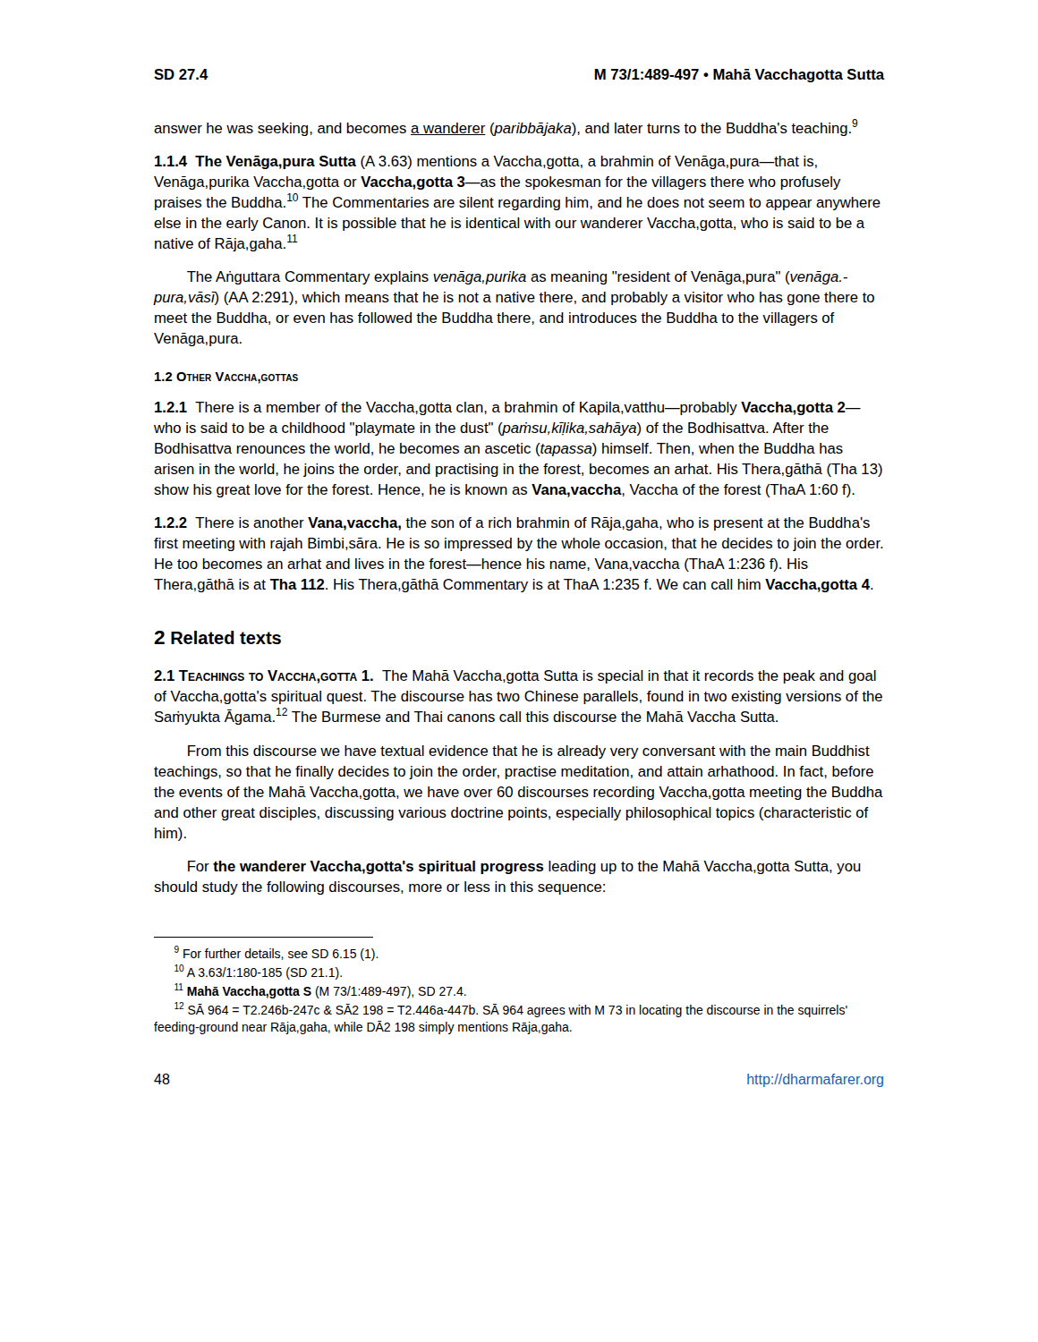SD 27.4
M 73/1:489-497 • Mahā Vacchagotta Sutta
answer he was seeking, and becomes a wanderer (paribbājaka), and later turns to the Buddha's teaching.9
1.1.4 The Venāga,pura Sutta (A 3.63) mentions a Vaccha,gotta, a brahmin of Venāga,pura—that is, Venāga,purika Vaccha,gotta or Vaccha,gotta 3—as the spokesman for the villagers there who profusely praises the Buddha.10 The Commentaries are silent regarding him, and he does not seem to appear anywhere else in the early Canon. It is possible that he is identical with our wanderer Vaccha,gotta, who is said to be a native of Rāja,gaha.11
The Aṅguttara Commentary explains venāga,purika as meaning "resident of Venāga,pura" (venāga.-pura,vāsī) (AA 2:291), which means that he is not a native there, and probably a visitor who has gone there to meet the Buddha, or even has followed the Buddha there, and introduces the Buddha to the villagers of Venāga,pura.
1.2 Other Vaccha,gottas
1.2.1 There is a member of the Vaccha,gotta clan, a brahmin of Kapila,vatthu—probably Vaccha,gotta 2—who is said to be a childhood "playmate in the dust" (paṁsu,kīḷika,sahāya) of the Bodhisattva. After the Bodhisattva renounces the world, he becomes an ascetic (tapassa) himself. Then, when the Buddha has arisen in the world, he joins the order, and practising in the forest, becomes an arhat. His Thera,gāthā (Tha 13) show his great love for the forest. Hence, he is known as Vana,vaccha, Vaccha of the forest (ThaA 1:60 f).
1.2.2 There is another Vana,vaccha, the son of a rich brahmin of Rāja,gaha, who is present at the Buddha's first meeting with rajah Bimbi,sāra. He is so impressed by the whole occasion, that he decides to join the order. He too becomes an arhat and lives in the forest—hence his name, Vana,vaccha (ThaA 1:236 f). His Thera,gāthā is at Tha 112. His Thera,gāthā Commentary is at ThaA 1:235 f. We can call him Vaccha,gotta 4.
2 Related texts
2.1 Teachings to Vaccha,gotta 1. The Mahā Vaccha,gotta Sutta is special in that it records the peak and goal of Vaccha,gotta's spiritual quest. The discourse has two Chinese parallels, found in two existing versions of the Saṁyukta Āgama.12 The Burmese and Thai canons call this discourse the Mahā Vaccha Sutta.
From this discourse we have textual evidence that he is already very conversant with the main Buddhist teachings, so that he finally decides to join the order, practise meditation, and attain arhathood. In fact, before the events of the Mahā Vaccha,gotta, we have over 60 discourses recording Vaccha,gotta meeting the Buddha and other great disciples, discussing various doctrine points, especially philosophical topics (characteristic of him).
For the wanderer Vaccha,gotta's spiritual progress leading up to the Mahā Vaccha,gotta Sutta, you should study the following discourses, more or less in this sequence:
9 For further details, see SD 6.15 (1).
10 A 3.63/1:180-185 (SD 21.1).
11 Mahā Vaccha,gotta S (M 73/1:489-497), SD 27.4.
12 SĀ 964 = T2.246b-247c & SĀ2 198 = T2.446a-447b. SĀ 964 agrees with M 73 in locating the discourse in the squirrels' feeding-ground near Rāja,gaha, while DĀ2 198 simply mentions Rāja,gaha.
48
http://dharmafarer.org